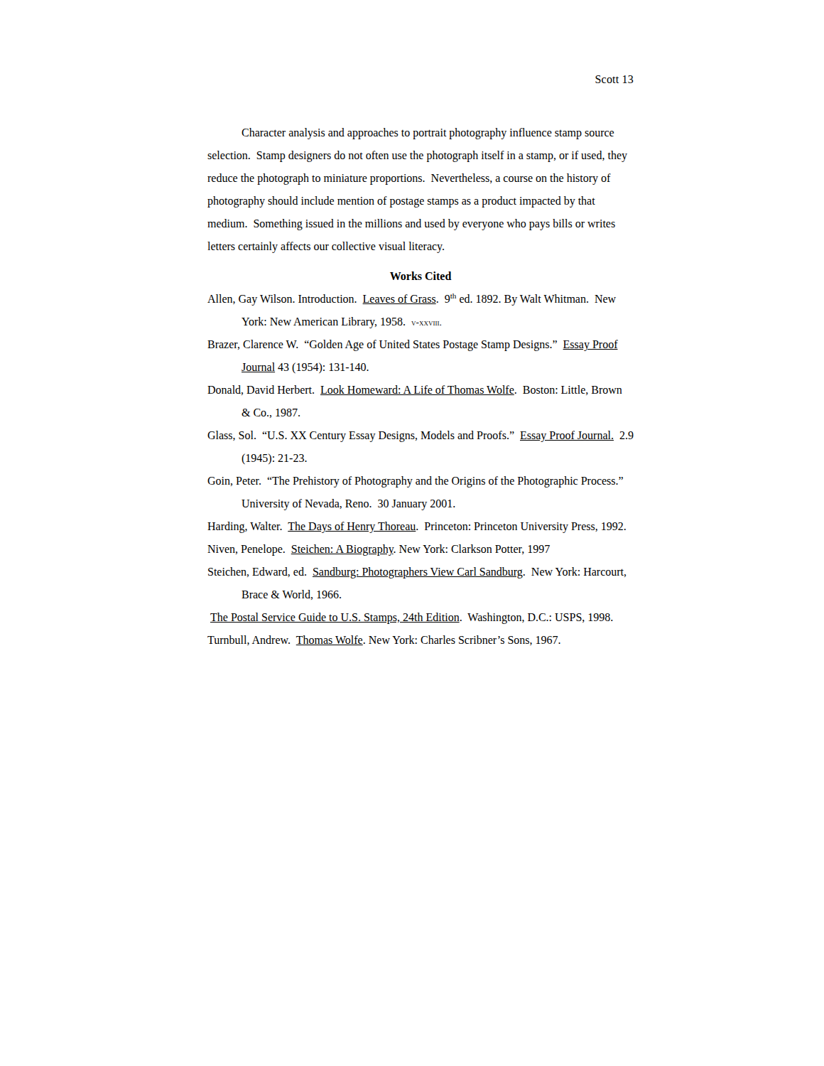Scott 13
Character analysis and approaches to portrait photography influence stamp source selection. Stamp designers do not often use the photograph itself in a stamp, or if used, they reduce the photograph to miniature proportions. Nevertheless, a course on the history of photography should include mention of postage stamps as a product impacted by that medium. Something issued in the millions and used by everyone who pays bills or writes letters certainly affects our collective visual literacy.
Works Cited
Allen, Gay Wilson. Introduction. Leaves of Grass. 9th ed. 1892. By Walt Whitman. New York: New American Library, 1958. v-xxviii.
Brazer, Clarence W. “Golden Age of United States Postage Stamp Designs.” Essay Proof Journal 43 (1954): 131-140.
Donald, David Herbert. Look Homeward: A Life of Thomas Wolfe. Boston: Little, Brown & Co., 1987.
Glass, Sol. “U.S. XX Century Essay Designs, Models and Proofs.” Essay Proof Journal. 2.9 (1945): 21-23.
Goin, Peter. “The Prehistory of Photography and the Origins of the Photographic Process.” University of Nevada, Reno. 30 January 2001.
Harding, Walter. The Days of Henry Thoreau. Princeton: Princeton University Press, 1992.
Niven, Penelope. Steichen: A Biography. New York: Clarkson Potter, 1997
Steichen, Edward, ed. Sandburg: Photographers View Carl Sandburg. New York: Harcourt, Brace & World, 1966.
The Postal Service Guide to U.S. Stamps, 24th Edition. Washington, D.C.: USPS, 1998.
Turnbull, Andrew. Thomas Wolfe. New York: Charles Scribner’s Sons, 1967.